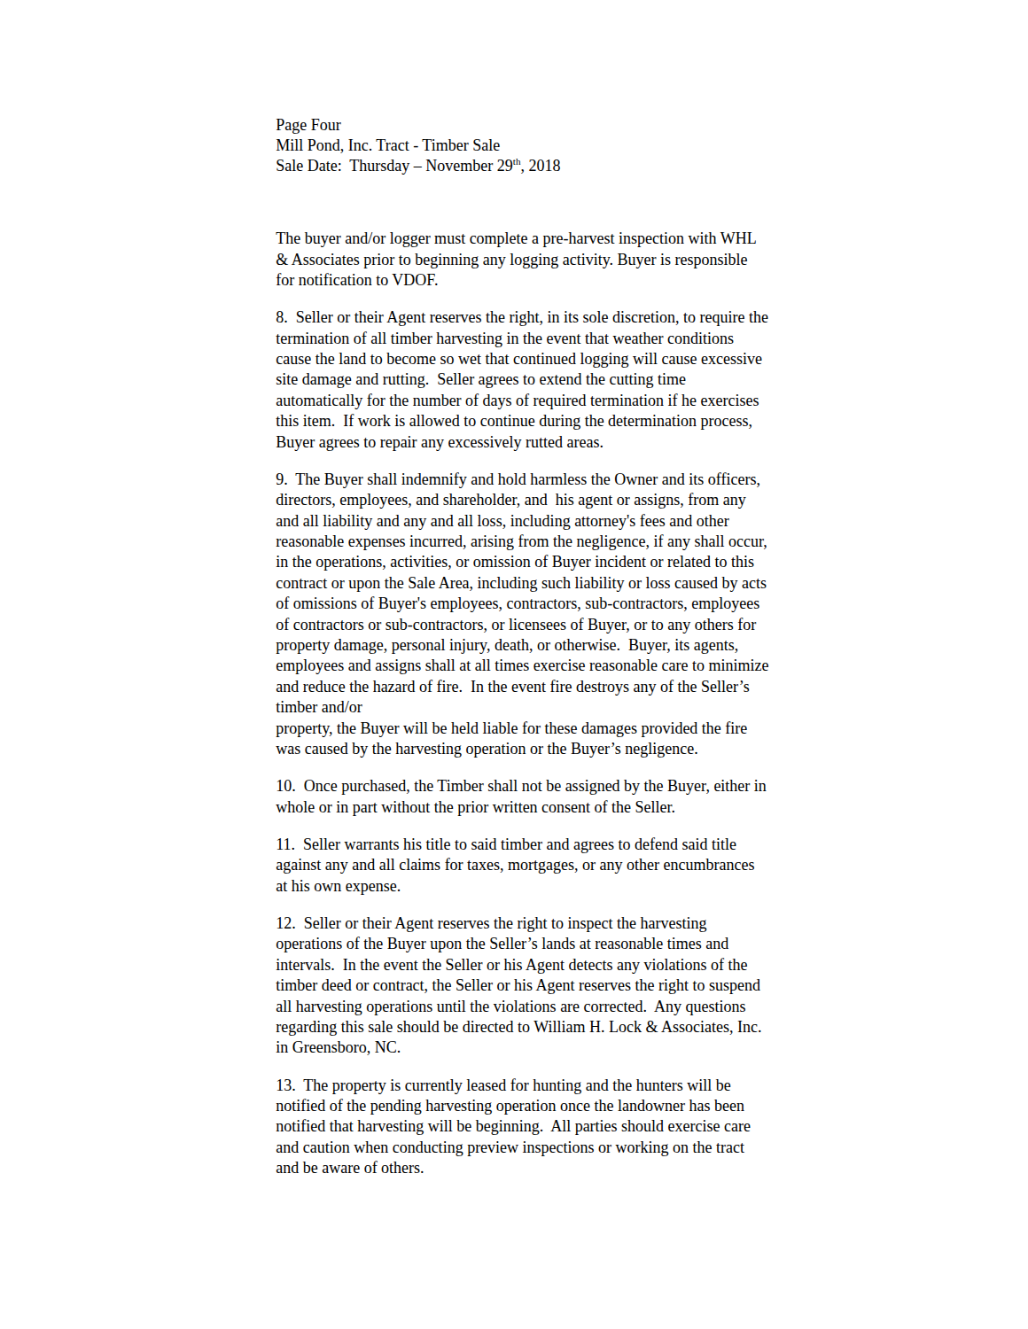Page Four
Mill Pond, Inc. Tract - Timber Sale
Sale Date: Thursday – November 29th, 2018
The buyer and/or logger must complete a pre-harvest inspection with WHL & Associates prior to beginning any logging activity. Buyer is responsible for notification to VDOF.
8. Seller or their Agent reserves the right, in its sole discretion, to require the termination of all timber harvesting in the event that weather conditions cause the land to become so wet that continued logging will cause excessive site damage and rutting. Seller agrees to extend the cutting time automatically for the number of days of required termination if he exercises this item. If work is allowed to continue during the determination process, Buyer agrees to repair any excessively rutted areas.
9. The Buyer shall indemnify and hold harmless the Owner and its officers, directors, employees, and shareholder, and his agent or assigns, from any and all liability and any and all loss, including attorney's fees and other reasonable expenses incurred, arising from the negligence, if any shall occur, in the operations, activities, or omission of Buyer incident or related to this contract or upon the Sale Area, including such liability or loss caused by acts of omissions of Buyer's employees, contractors, sub-contractors, employees of contractors or sub-contractors, or licensees of Buyer, or to any others for property damage, personal injury, death, or otherwise. Buyer, its agents, employees and assigns shall at all times exercise reasonable care to minimize and reduce the hazard of fire. In the event fire destroys any of the Seller’s timber and/or
property, the Buyer will be held liable for these damages provided the fire was caused by the harvesting operation or the Buyer’s negligence.
10. Once purchased, the Timber shall not be assigned by the Buyer, either in whole or in part without the prior written consent of the Seller.
11. Seller warrants his title to said timber and agrees to defend said title against any and all claims for taxes, mortgages, or any other encumbrances at his own expense.
12. Seller or their Agent reserves the right to inspect the harvesting operations of the Buyer upon the Seller’s lands at reasonable times and intervals. In the event the Seller or his Agent detects any violations of the timber deed or contract, the Seller or his Agent reserves the right to suspend all harvesting operations until the violations are corrected. Any questions regarding this sale should be directed to William H. Lock & Associates, Inc. in Greensboro, NC.
13. The property is currently leased for hunting and the hunters will be notified of the pending harvesting operation once the landowner has been notified that harvesting will be beginning. All parties should exercise care and caution when conducting preview inspections or working on the tract and be aware of others.